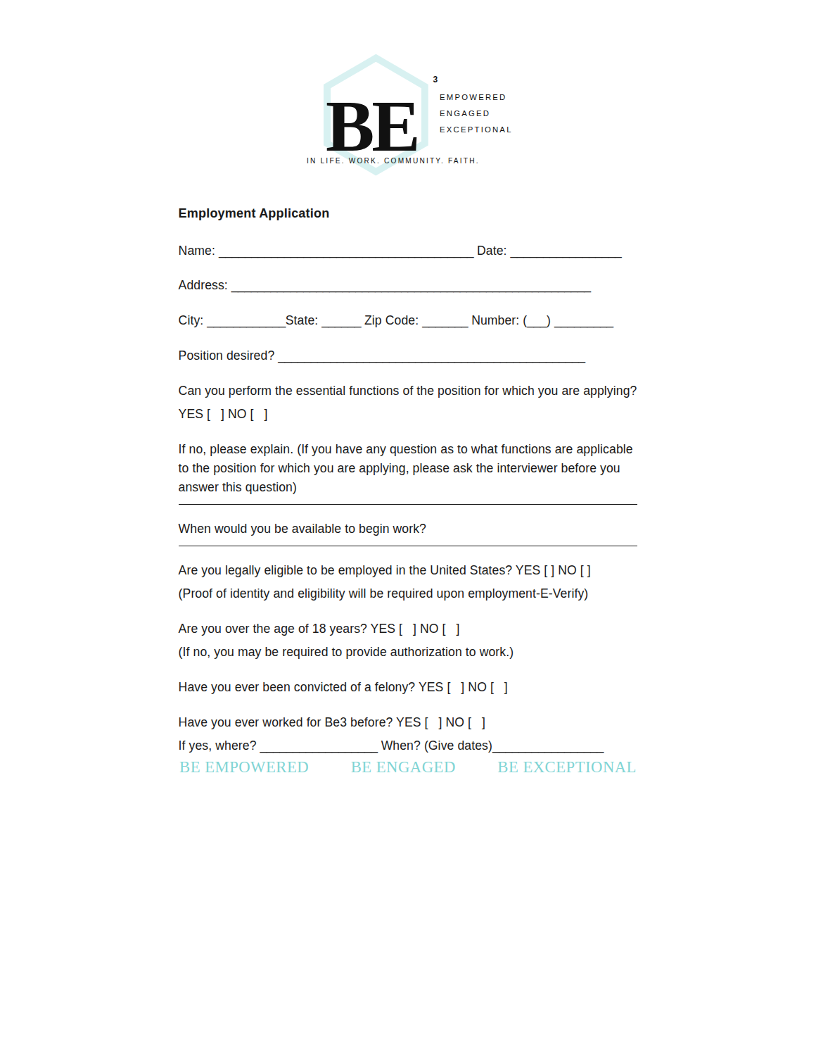BE
3
EMPOWERED
ENGAGED
EXCEPTIONAL
IN LIFE. WORK. COMMUNITY. FAITH.
Employment Application
Name: _______________________________________ Date: _________________
Address: _______________________________________________________
City: ____________State: ______ Zip Code: _______ Number: (___) _________
Position desired? _______________________________________________
Can you perform the essential functions of the position for which you are applying?
YES [ ] NO [ ]
If no, please explain. (If you have any question as to what functions are applicable to the position for which you are applying, please ask the interviewer before you answer this question)
When would you be available to begin work?
Are you legally eligible to be employed in the United States? YES [ ] NO [ ]
(Proof of identity and eligibility will be required upon employment-E-Verify)
Are you over the age of 18 years? YES [ ] NO [ ]
(If no, you may be required to provide authorization to work.)
Have you ever been convicted of a felony? YES [ ] NO [ ]
Have you ever worked for Be3 before? YES [ ] NO [ ]
If yes, where? __________________ When? (Give dates)_________________
BE EMPOWERED BE ENGAGED BE EXCEPTIONAL